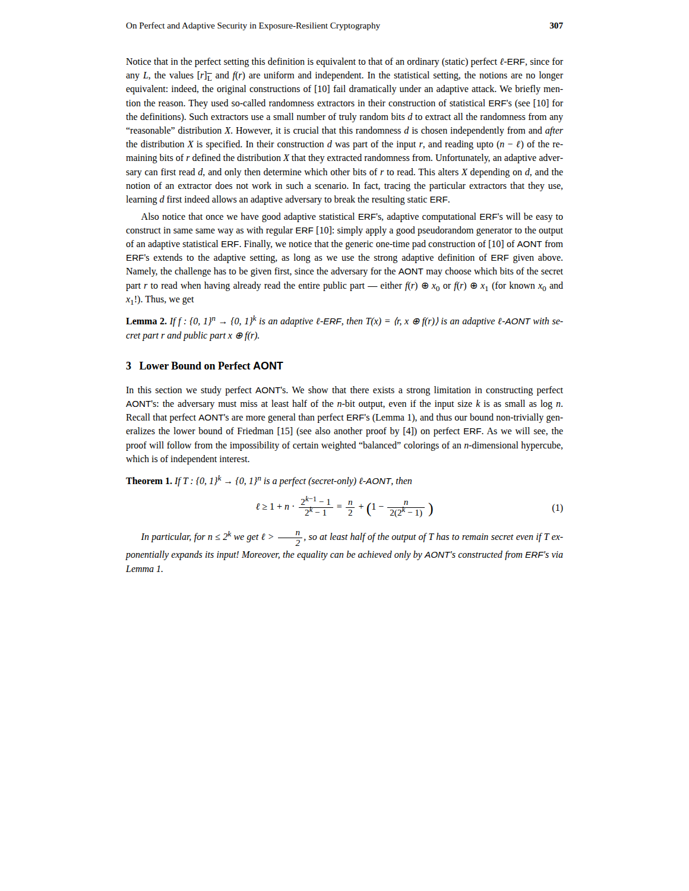On Perfect and Adaptive Security in Exposure-Resilient Cryptography 307
Notice that in the perfect setting this definition is equivalent to that of an ordinary (static) perfect ℓ-ERF, since for any L, the values [r]L and f(r) are uniform and independent. In the statistical setting, the notions are no longer equivalent: indeed, the original constructions of [10] fail dramatically under an adaptive attack. We briefly mention the reason. They used so-called randomness extractors in their construction of statistical ERF's (see [10] for the definitions). Such extractors use a small number of truly random bits d to extract all the randomness from any “reasonable” distribution X. However, it is crucial that this randomness d is chosen independently from and after the distribution X is specified. In their construction d was part of the input r, and reading upto (n − ℓ) of the remaining bits of r defined the distribution X that they extracted randomness from. Unfortunately, an adaptive adversary can first read d, and only then determine which other bits of r to read. This alters X depending on d, and the notion of an extractor does not work in such a scenario. In fact, tracing the particular extractors that they use, learning d first indeed allows an adaptive adversary to break the resulting static ERF.
Also notice that once we have good adaptive statistical ERF's, adaptive computational ERF's will be easy to construct in same same way as with regular ERF [10]: simply apply a good pseudorandom generator to the output of an adaptive statistical ERF. Finally, we notice that the generic one-time pad construction of [10] of AONT from ERF's extends to the adaptive setting, as long as we use the strong adaptive definition of ERF given above. Namely, the challenge has to be given first, since the adversary for the AONT may choose which bits of the secret part r to read when having already read the entire public part — either f(r) ⊕ x0 or f(r) ⊕ x1 (for known x0 and x1!). Thus, we get
Lemma 2. If f : {0, 1}n → {0, 1}k is an adaptive ℓ-ERF, then T(x) = ⟨r, x ⊕ f(r)⟩ is an adaptive ℓ-AONT with secret part r and public part x ⊕ f(r).
3 Lower Bound on Perfect AONT
In this section we study perfect AONT's. We show that there exists a strong limitation in constructing perfect AONT's: the adversary must miss at least half of the n-bit output, even if the input size k is as small as log n. Recall that perfect AONT's are more general than perfect ERF's (Lemma 1), and thus our bound non-trivially generalizes the lower bound of Friedman [15] (see also another proof by [4]) on perfect ERF. As we will see, the proof will follow from the impossibility of certain weighted “balanced” colorings of an n-dimensional hypercube, which is of independent interest.
Theorem 1. If T : {0, 1}k → {0, 1}n is a perfect (secret-only) ℓ-AONT, then
ℓ ≥ 1 + n · 2k−1 − 1 2k − 1 = n 2 + (1 − n 2(2k − 1) ) (1)
In particular, for n ≤ 2k we get ℓ > n 2, so at least half of the output of T has to remain secret even if T exponentially expands its input! Moreover, the equality can be achieved only by AONT's constructed from ERF's via Lemma 1.